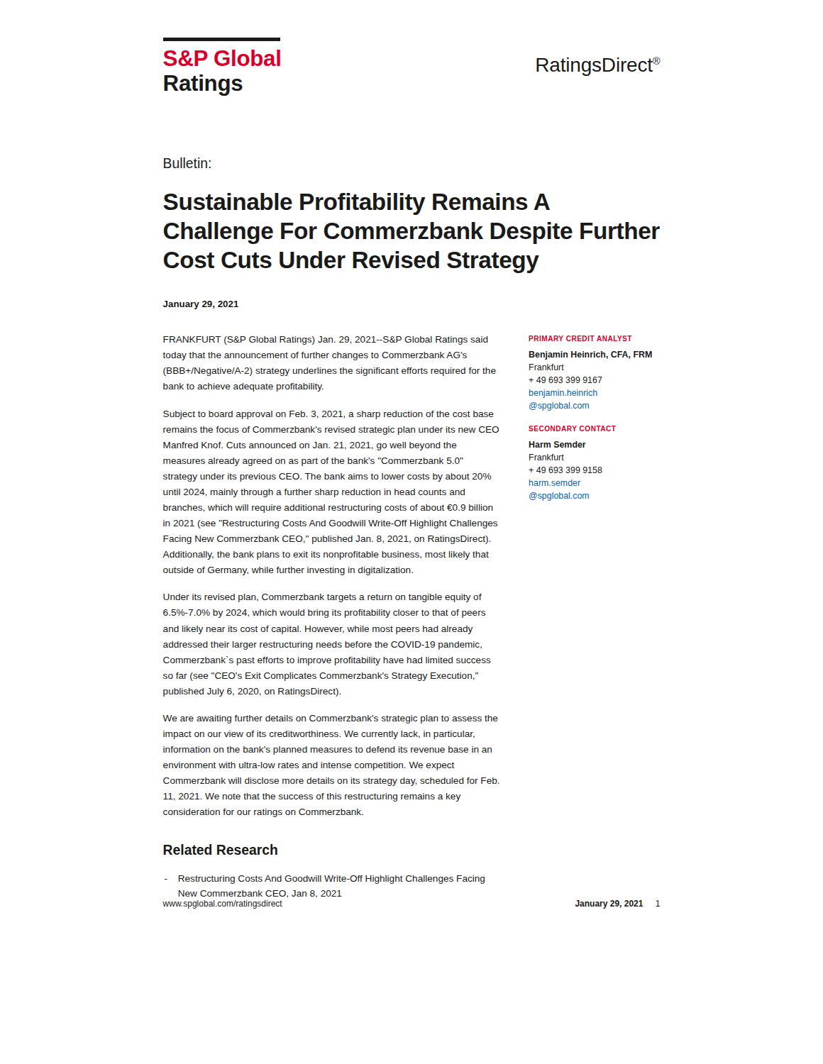S&P Global
Ratings
RatingsDirect®
Bulletin:
Sustainable Profitability Remains A Challenge For Commerzbank Despite Further Cost Cuts Under Revised Strategy
January 29, 2021
FRANKFURT (S&P Global Ratings) Jan. 29, 2021--S&P Global Ratings said today that the announcement of further changes to Commerzbank AG's (BBB+/Negative/A-2) strategy underlines the significant efforts required for the bank to achieve adequate profitability.
Subject to board approval on Feb. 3, 2021, a sharp reduction of the cost base remains the focus of Commerzbank's revised strategic plan under its new CEO Manfred Knof. Cuts announced on Jan. 21, 2021, go well beyond the measures already agreed on as part of the bank's "Commerzbank 5.0" strategy under its previous CEO. The bank aims to lower costs by about 20% until 2024, mainly through a further sharp reduction in head counts and branches, which will require additional restructuring costs of about €0.9 billion in 2021 (see "Restructuring Costs And Goodwill Write-Off Highlight Challenges Facing New Commerzbank CEO," published Jan. 8, 2021, on RatingsDirect). Additionally, the bank plans to exit its nonprofitable business, most likely that outside of Germany, while further investing in digitalization.
Under its revised plan, Commerzbank targets a return on tangible equity of 6.5%-7.0% by 2024, which would bring its profitability closer to that of peers and likely near its cost of capital. However, while most peers had already addressed their larger restructuring needs before the COVID-19 pandemic, Commerzbank`s past efforts to improve profitability have had limited success so far (see "CEO's Exit Complicates Commerzbank's Strategy Execution," published July 6, 2020, on RatingsDirect).
We are awaiting further details on Commerzbank's strategic plan to assess the impact on our view of its creditworthiness. We currently lack, in particular, information on the bank's planned measures to defend its revenue base in an environment with ultra-low rates and intense competition. We expect Commerzbank will disclose more details on its strategy day, scheduled for Feb. 11, 2021. We note that the success of this restructuring remains a key consideration for our ratings on Commerzbank.
Related Research
Restructuring Costs And Goodwill Write-Off Highlight Challenges Facing New Commerzbank CEO, Jan 8, 2021
PRIMARY CREDIT ANALYST
Benjamin Heinrich, CFA, FRM
Frankfurt
+ 49 693 399 9167
benjamin.heinrich
@spglobal.com
SECONDARY CONTACT
Harm Semder
Frankfurt
+ 49 693 399 9158
harm.semder
@spglobal.com
www.spglobal.com/ratingsdirect
January 29, 20211